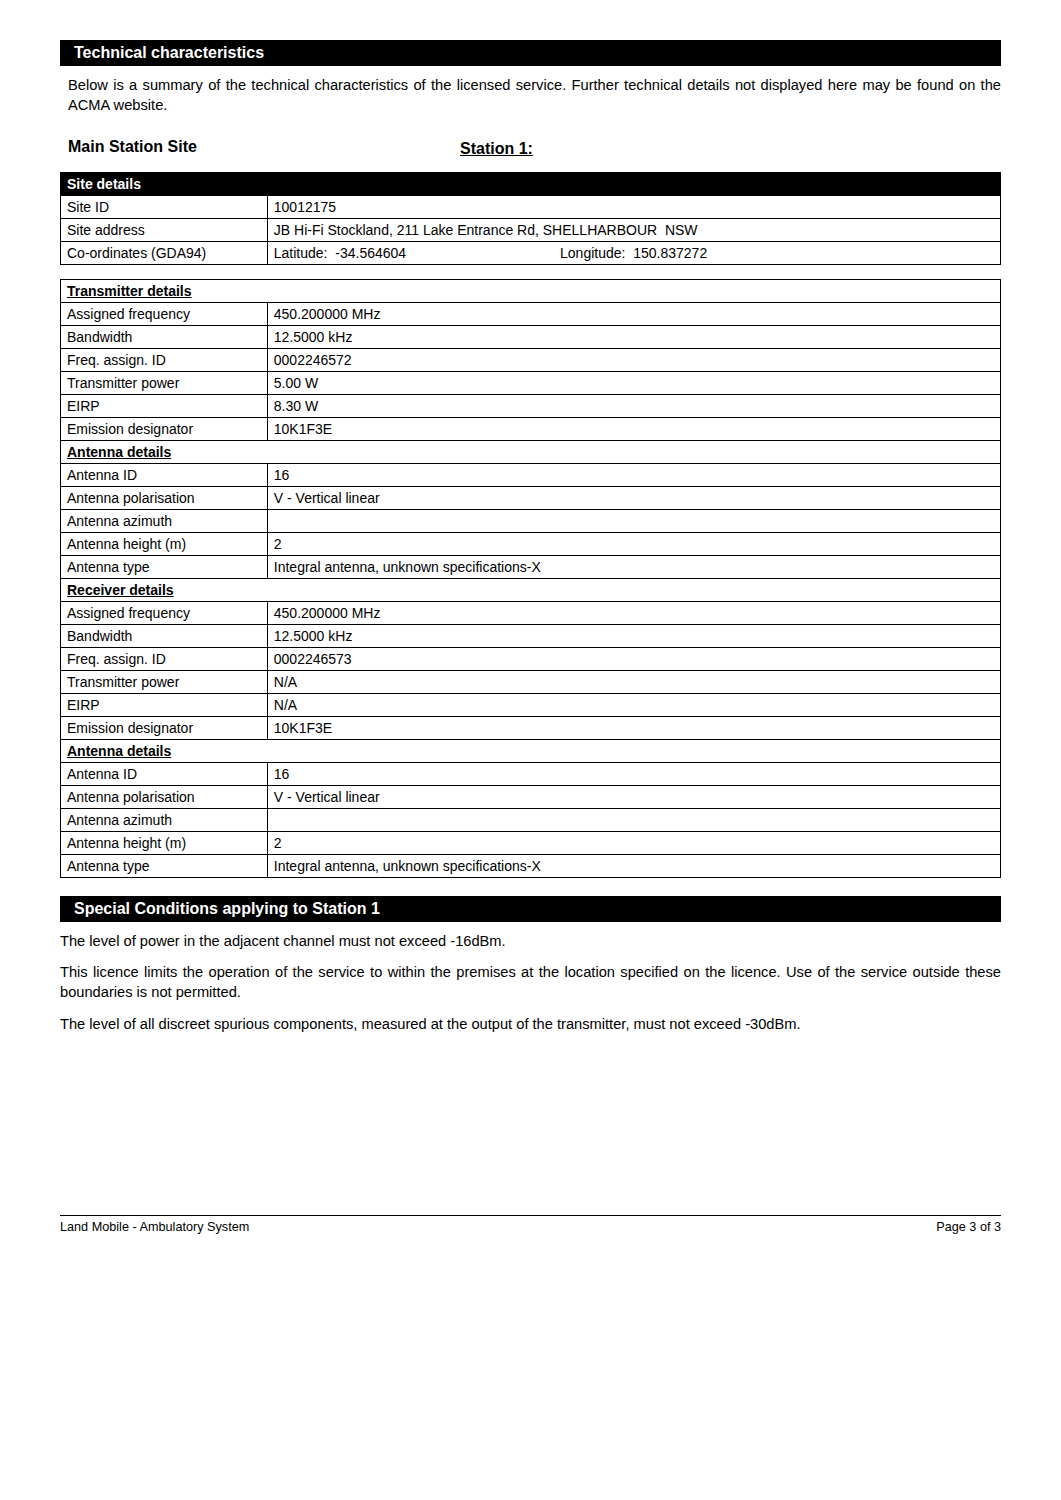Technical characteristics
Below is a summary of the technical characteristics of the licensed service. Further technical details not displayed here may be found on the ACMA website.
Main Station Site Station 1:
| Site details |
| Site ID | 10012175 |
| Site address | JB Hi-Fi Stockland, 211 Lake Entrance Rd, SHELLHARBOUR NSW |
| Co-ordinates (GDA94) | Latitude: -34.564604 Longitude: 150.837272 |
| Transmitter details |
| Assigned frequency | 450.200000 MHz |
| Bandwidth | 12.5000 kHz |
| Freq. assign. ID | 0002246572 |
| Transmitter power | 5.00 W |
| EIRP | 8.30 W |
| Emission designator | 10K1F3E |
| Antenna details |
| Antenna ID | 16 |
| Antenna polarisation | V - Vertical linear |
| Antenna azimuth | |
| Antenna height (m) | 2 |
| Antenna type | Integral antenna, unknown specifications-X |
| Receiver details |
| Assigned frequency | 450.200000 MHz |
| Bandwidth | 12.5000 kHz |
| Freq. assign. ID | 0002246573 |
| Transmitter power | N/A |
| EIRP | N/A |
| Emission designator | 10K1F3E |
| Antenna details |
| Antenna ID | 16 |
| Antenna polarisation | V - Vertical linear |
| Antenna azimuth | |
| Antenna height (m) | 2 |
| Antenna type | Integral antenna, unknown specifications-X |
Special Conditions applying to Station 1
The level of power in the adjacent channel must not exceed -16dBm.
This licence limits the operation of the service to within the premises at the location specified on the licence. Use of the service outside these boundaries is not permitted.
The level of all discreet spurious components, measured at the output of the transmitter, must not exceed -30dBm.
Land Mobile - Ambulatory System Page 3 of 3